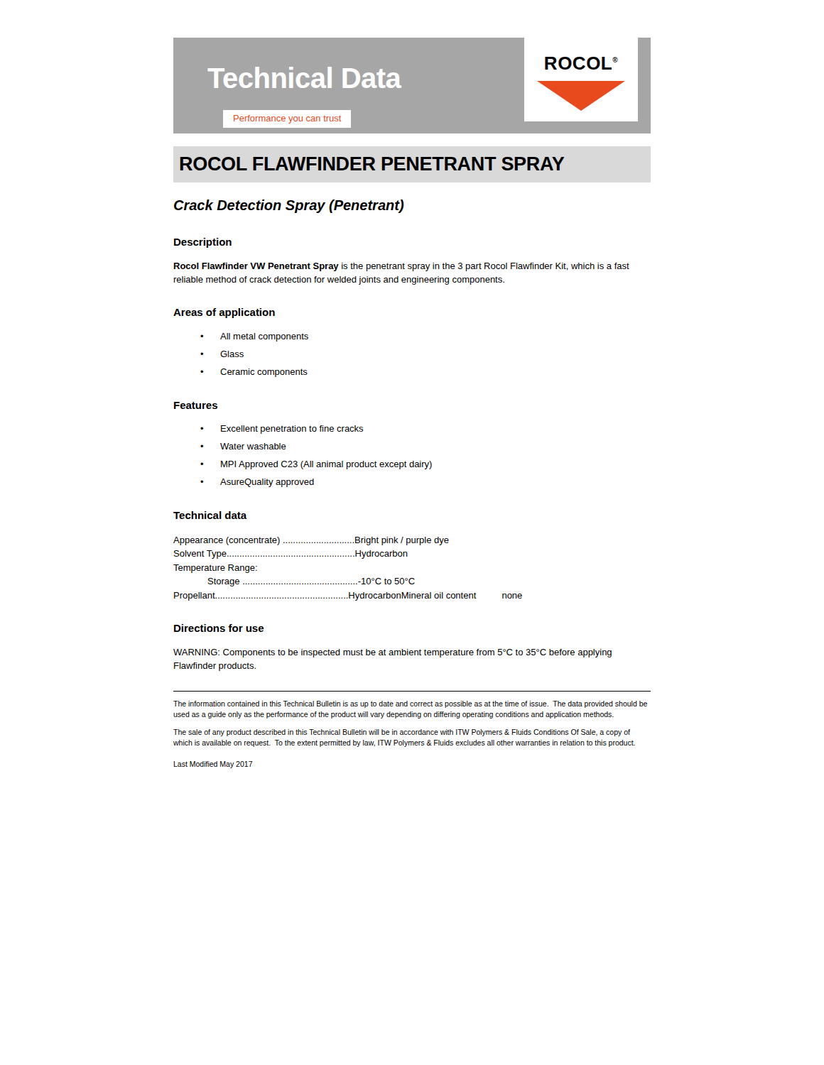Technical Data
Performance you can trust
ROCOL®
ROCOL FLAWFINDER PENETRANT SPRAY
Crack Detection Spray (Penetrant)
Description
Rocol Flawfinder VW Penetrant Spray is the penetrant spray in the 3 part Rocol Flawfinder Kit, which is a fast reliable method of crack detection for welded joints and engineering components.
Areas of application
All metal components
Glass
Ceramic components
Features
Excellent penetration to fine cracks
Water washable
MPI Approved C23 (All animal product except dairy)
AsureQuality approved
Technical data
Appearance (concentrate) ............................Bright pink / purple dye Solvent Type..................................................Hydrocarbon Temperature Range: Storage .............................................-10°C to 50°C Propellant....................................................HydrocarbonMineral oil content none
Directions for use
WARNING: Components to be inspected must be at ambient temperature from 5°C to 35°C before applying Flawfinder products.
The information contained in this Technical Bulletin is as up to date and correct as possible as at the time of issue. The data provided should be used as a guide only as the performance of the product will vary depending on differing operating conditions and application methods.
The sale of any product described in this Technical Bulletin will be in accordance with ITW Polymers & Fluids Conditions Of Sale, a copy of which is available on request. To the extent permitted by law, ITW Polymers & Fluids excludes all other warranties in relation to this product.
Last Modified May 2017